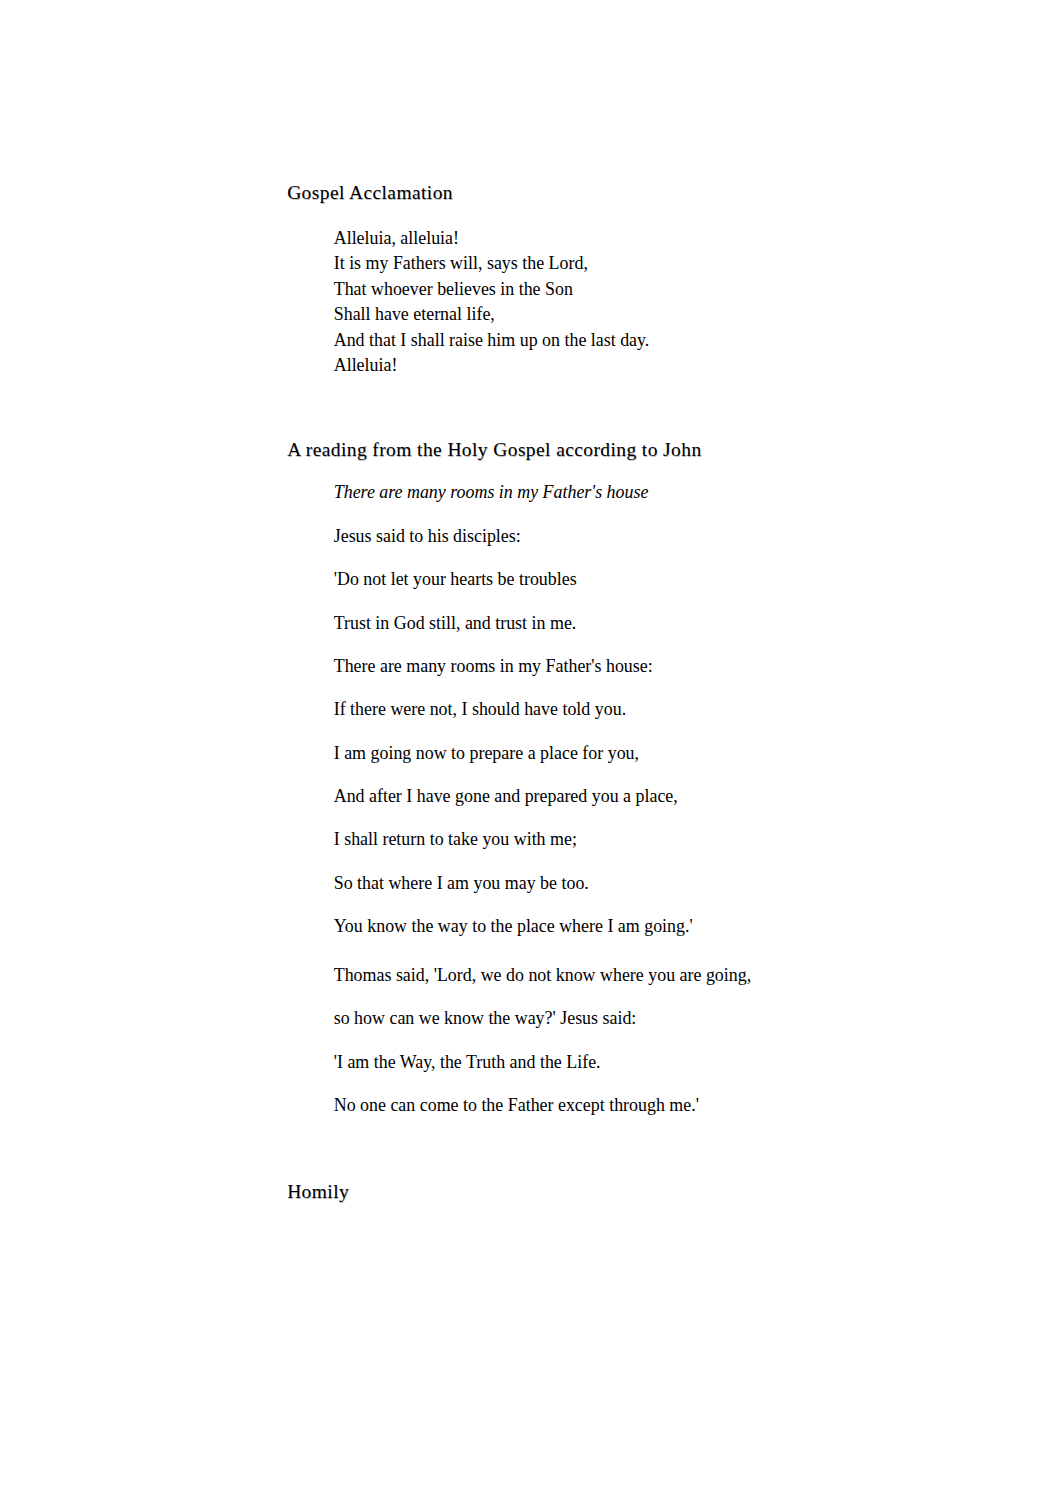Gospel Acclamation
Alleluia, alleluia!
It is my Fathers will, says the Lord,
That whoever believes in the Son
Shall have eternal life,
And that I shall raise him up on the last day.
Alleluia!
A reading from the Holy Gospel according to John
There are many rooms in my Father's house
Jesus said to his disciples:
'Do not let your hearts be troubles
Trust in God still, and trust in me.
There are many rooms in my Father's house:
If there were not, I should have told you.
I am going now to prepare a place for you,
And after I have gone and prepared you a place,
I shall return to take you with me;
So that where I am you may be too.
You know the way to the place where I am going.'
Thomas said, 'Lord, we do not know where you are going,
so how can we know the way?' Jesus said:
'I am the Way, the Truth and the Life.
No one can come to the Father except through me.'
Homily